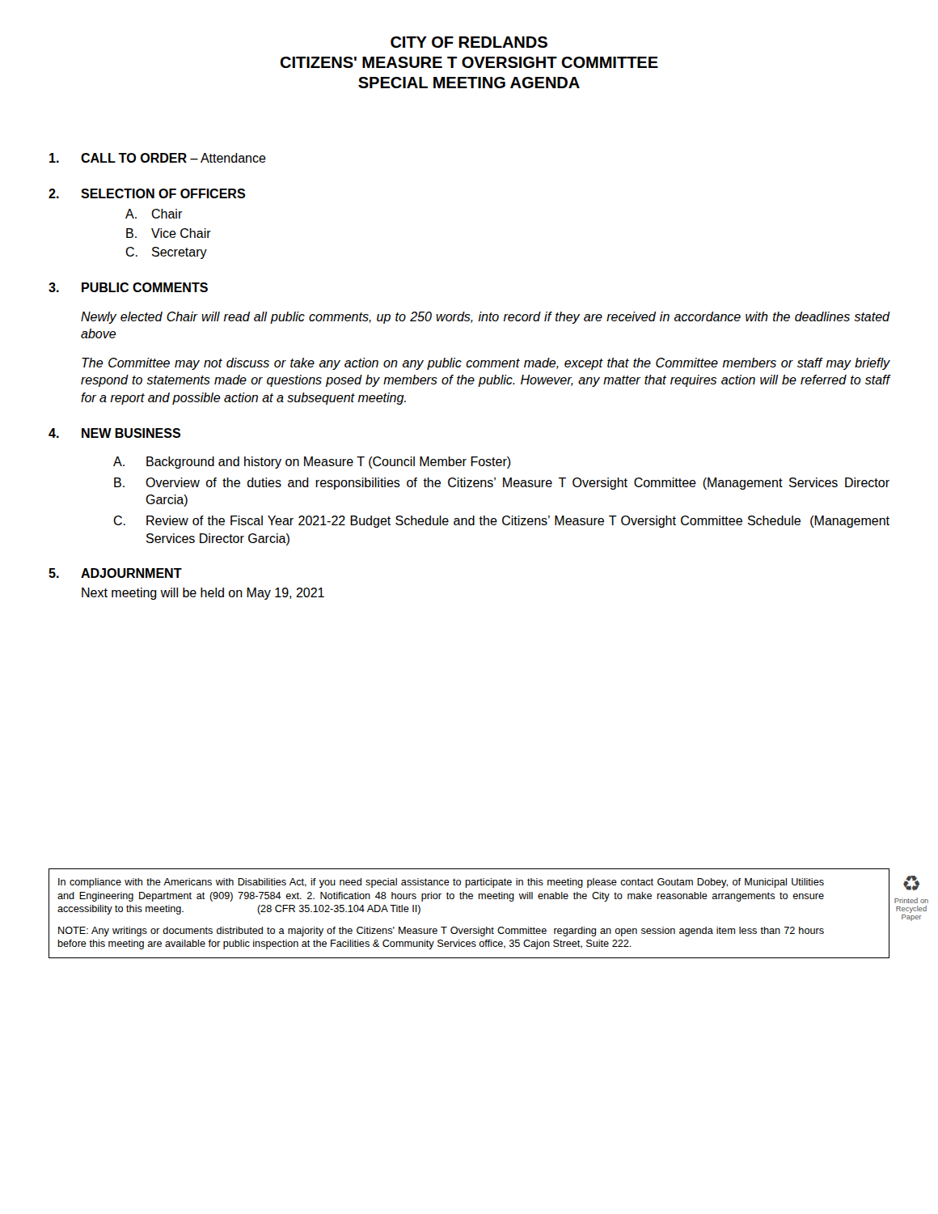CITY OF REDLANDS
CITIZENS' MEASURE T OVERSIGHT COMMITTEE
SPECIAL MEETING AGENDA
CALL TO ORDER – Attendance
SELECTION OF OFFICERS
Chair
Vice Chair
Secretary
PUBLIC COMMENTS
Newly elected Chair will read all public comments, up to 250 words, into record if they are received in accordance with the deadlines stated above
The Committee may not discuss or take any action on any public comment made, except that the Committee members or staff may briefly respond to statements made or questions posed by members of the public. However, any matter that requires action will be referred to staff for a report and possible action at a subsequent meeting.
NEW BUSINESS
Background and history on Measure T (Council Member Foster)
Overview of the duties and responsibilities of the Citizens’ Measure T Oversight Committee (Management Services Director Garcia)
Review of the Fiscal Year 2021-22 Budget Schedule and the Citizens’ Measure T Oversight Committee Schedule (Management Services Director Garcia)
ADJOURNMENT
Next meeting will be held on May 19, 2021
♻ Printed on
Recycled
Paper
In compliance with the Americans with Disabilities Act, if you need special assistance to participate in this meeting please contact Goutam Dobey, of Municipal Utilities and Engineering Department at (909) 798-7584 ext. 2. Notification 48 hours prior to the meeting will enable the City to make reasonable arrangements to ensure accessibility to this meeting. (28 CFR 35.102-35.104 ADA Title II)
NOTE: Any writings or documents distributed to a majority of the Citizens' Measure T Oversight Committee regarding an open session agenda item less than 72 hours before this meeting are available for public inspection at the Facilities & Community Services office, 35 Cajon Street, Suite 222.